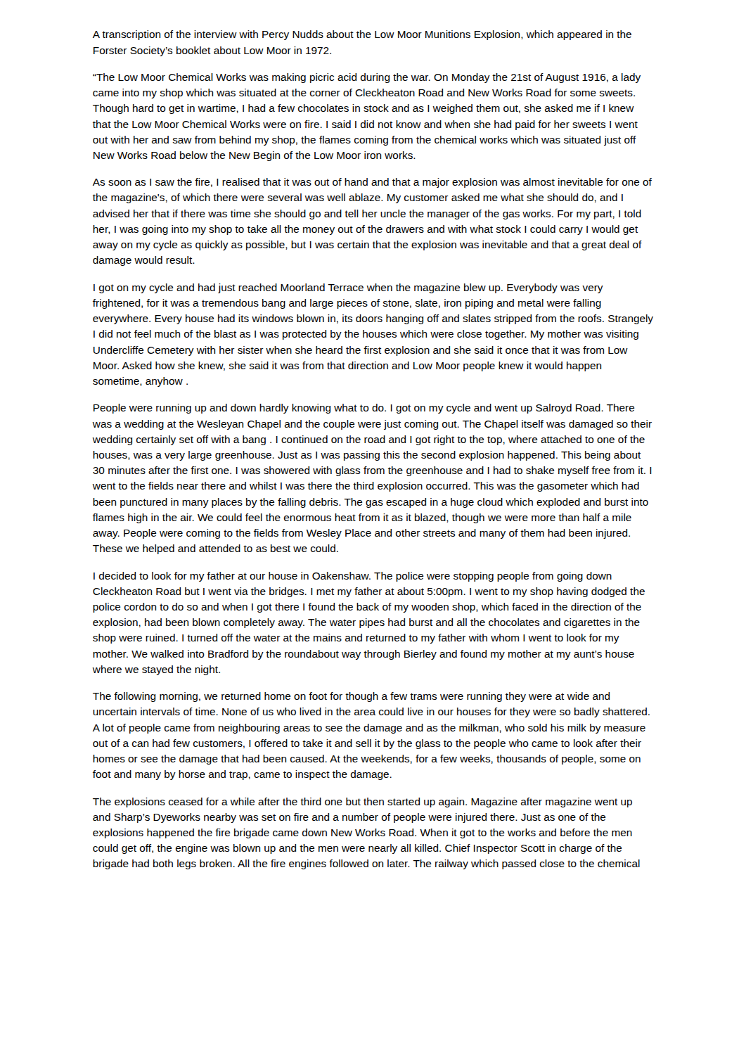A transcription of the interview with Percy Nudds about the Low Moor Munitions Explosion, which appeared in the Forster Society’s booklet about Low Moor in 1972.
“The Low Moor Chemical Works was making picric acid during the war. On Monday the 21st of August 1916, a lady came into my shop which was situated at the corner of Cleckheaton Road and New Works Road for some sweets. Though hard to get in wartime, I had a few chocolates in stock and as I weighed them out, she asked me if I knew that the Low Moor Chemical Works were on fire. I said I did not know and when she had paid for her sweets I went out with her and saw from behind my shop, the flames coming from the chemical works which was situated just off New Works Road below the New Begin of the Low Moor iron works.
As soon as I saw the fire, I realised that it was out of hand and that a major explosion was almost inevitable for one of the magazine's, of which there were several was well ablaze. My customer asked me what she should do, and I advised her that if there was time she should go and tell her uncle the manager of the gas works. For my part, I told her, I was going into my shop to take all the money out of the drawers and with what stock I could carry I would get away on my cycle as quickly as possible, but I was certain that the explosion was inevitable and that a great deal of damage would result.
I got on my cycle and had just reached Moorland Terrace when the magazine blew up. Everybody was very frightened, for it was a tremendous bang and large pieces of stone, slate, iron piping and metal were falling everywhere. Every house had its windows blown in, its doors hanging off and slates stripped from the roofs. Strangely I did not feel much of the blast as I was protected by the houses which were close together. My mother was visiting Undercliffe Cemetery with her sister when she heard the first explosion and she said it once that it was from Low Moor. Asked how she knew, she said it was from that direction and Low Moor people knew it would happen sometime, anyhow .
People were running up and down hardly knowing what to do. I got on my cycle and went up Salroyd Road. There was a wedding at the Wesleyan Chapel and the couple were just coming out. The Chapel itself was damaged so their wedding certainly set off with a bang . I continued on the road and I got right to the top, where attached to one of the houses, was a very large greenhouse. Just as I was passing this the second explosion happened. This being about 30 minutes after the first one. I was showered with glass from the greenhouse and I had to shake myself free from it. I went to the fields near there and whilst I was there the third explosion occurred. This was the gasometer which had been punctured in many places by the falling debris. The gas escaped in a huge cloud which exploded and burst into flames high in the air. We could feel the enormous heat from it as it blazed, though we were more than half a mile away. People were coming to the fields from Wesley Place and other streets and many of them had been injured. These we helped and attended to as best we could.
I decided to look for my father at our house in Oakenshaw. The police were stopping people from going down Cleckheaton Road but I went via the bridges. I met my father at about 5:00pm. I went to my shop having dodged the police cordon to do so and when I got there I found the back of my wooden shop, which faced in the direction of the explosion, had been blown completely away. The water pipes had burst and all the chocolates and cigarettes in the shop were ruined. I turned off the water at the mains and returned to my father with whom I went to look for my mother. We walked into Bradford by the roundabout way through Bierley and found my mother at my aunt’s house where we stayed the night.
The following morning, we returned home on foot for though a few trams were running they were at wide and uncertain intervals of time. None of us who lived in the area could live in our houses for they were so badly shattered. A lot of people came from neighbouring areas to see the damage and as the milkman, who sold his milk by measure out of a can had few customers, I offered to take it and sell it by the glass to the people who came to look after their homes or see the damage that had been caused. At the weekends, for a few weeks, thousands of people, some on foot and many by horse and trap, came to inspect the damage.
The explosions ceased for a while after the third one but then started up again. Magazine after magazine went up and Sharp’s Dyeworks nearby was set on fire and a number of people were injured there. Just as one of the explosions happened the fire brigade came down New Works Road. When it got to the works and before the men could get off, the engine was blown up and the men were nearly all killed. Chief Inspector Scott in charge of the brigade had both legs broken. All the fire engines followed on later. The railway which passed close to the chemical